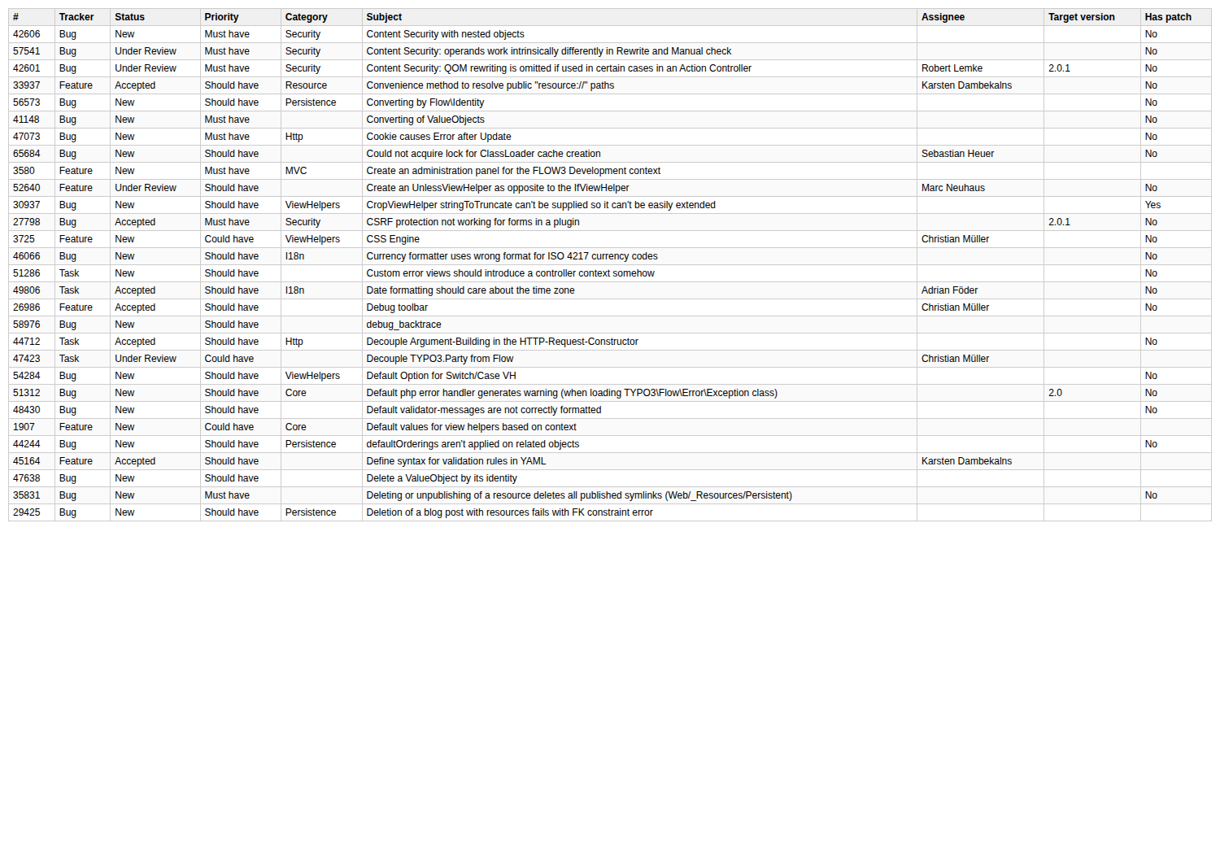| # | Tracker | Status | Priority | Category | Subject | Assignee | Target version | Has patch |
| --- | --- | --- | --- | --- | --- | --- | --- | --- |
| 42606 | Bug | New | Must have | Security | Content Security with nested objects | | | No |
| 57541 | Bug | Under Review | Must have | Security | Content Security: operands work intrinsically differently in Rewrite and Manual check | | | No |
| 42601 | Bug | Under Review | Must have | Security | Content Security: QOM rewriting is omitted if used in certain cases in an Action Controller | Robert Lemke | 2.0.1 | No |
| 33937 | Feature | Accepted | Should have | Resource | Convenience method to resolve public "resource://" paths | Karsten Dambekalns | | No |
| 56573 | Bug | New | Should have | Persistence | Converting by Flow\Identity | | | No |
| 41148 | Bug | New | Must have | | Converting of ValueObjects | | | No |
| 47073 | Bug | New | Must have | Http | Cookie causes Error after Update | | | No |
| 65684 | Bug | New | Should have | | Could not acquire lock for ClassLoader cache creation | Sebastian Heuer | | No |
| 3580 | Feature | New | Must have | MVC | Create an administration panel for the FLOW3 Development context | | | |
| 52640 | Feature | Under Review | Should have | | Create an UnlessViewHelper as opposite to the IfViewHelper | Marc Neuhaus | | No |
| 30937 | Bug | New | Should have | ViewHelpers | CropViewHelper stringToTruncate can't be supplied so it can't be easily extended | | | Yes |
| 27798 | Bug | Accepted | Must have | Security | CSRF protection not working for forms in a plugin | | 2.0.1 | No |
| 3725 | Feature | New | Could have | ViewHelpers | CSS Engine | Christian Müller | | No |
| 46066 | Bug | New | Should have | I18n | Currency formatter uses wrong format for ISO 4217 currency codes | | | No |
| 51286 | Task | New | Should have | | Custom error views should introduce a controller context somehow | | | No |
| 49806 | Task | Accepted | Should have | I18n | Date formatting should care about the time zone | Adrian Föder | | No |
| 26986 | Feature | Accepted | Should have | | Debug toolbar | Christian Müller | | No |
| 58976 | Bug | New | Should have | | debug_backtrace | | | |
| 44712 | Task | Accepted | Should have | Http | Decouple Argument-Building in the HTTP-Request-Constructor | | | No |
| 47423 | Task | Under Review | Could have | | Decouple TYPO3.Party from Flow | Christian Müller | | |
| 54284 | Bug | New | Should have | ViewHelpers | Default Option for Switch/Case VH | | | No |
| 51312 | Bug | New | Should have | Core | Default php error handler generates warning (when loading TYPO3\Flow\Error\Exception class) | | 2.0 | No |
| 48430 | Bug | New | Should have | | Default validator-messages are not correctly formatted | | | No |
| 1907 | Feature | New | Could have | Core | Default values for view helpers based on context | | | |
| 44244 | Bug | New | Should have | Persistence | defaultOrderings aren't applied on related objects | | | No |
| 45164 | Feature | Accepted | Should have | | Define syntax for validation rules in YAML | Karsten Dambekalns | | |
| 47638 | Bug | New | Should have | | Delete a ValueObject by its identity | | | |
| 35831 | Bug | New | Must have | | Deleting or unpublishing of a resource deletes all published symlinks (Web/_Resources/Persistent) | | | No |
| 29425 | Bug | New | Should have | Persistence | Deletion of a blog post with resources fails with FK constraint error | | | |